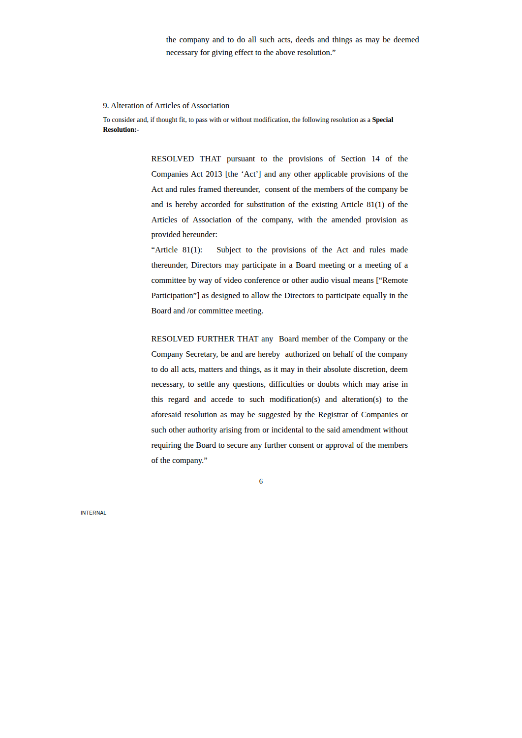the company and to do all such acts, deeds and things as may be deemed necessary for giving effect to the above resolution.”
9. Alteration of Articles of Association
To consider and, if thought fit, to pass with or without modification, the following resolution as a Special Resolution:-
RESOLVED THAT pursuant to the provisions of Section 14 of the Companies Act 2013 [the ‘Act’] and any other applicable provisions of the Act and rules framed thereunder, consent of the members of the company be and is hereby accorded for substitution of the existing Article 81(1) of the Articles of Association of the company, with the amended provision as provided hereunder:
“Article 81(1): Subject to the provisions of the Act and rules made thereunder, Directors may participate in a Board meeting or a meeting of a committee by way of video conference or other audio visual means [“Remote Participation”] as designed to allow the Directors to participate equally in the Board and /or committee meeting.
RESOLVED FURTHER THAT any Board member of the Company or the Company Secretary, be and are hereby authorized on behalf of the company to do all acts, matters and things, as it may in their absolute discretion, deem necessary, to settle any questions, difficulties or doubts which may arise in this regard and accede to such modification(s) and alteration(s) to the aforesaid resolution as may be suggested by the Registrar of Companies or such other authority arising from or incidental to the said amendment without requiring the Board to secure any further consent or approval of the members of the company.”
6
INTERNAL